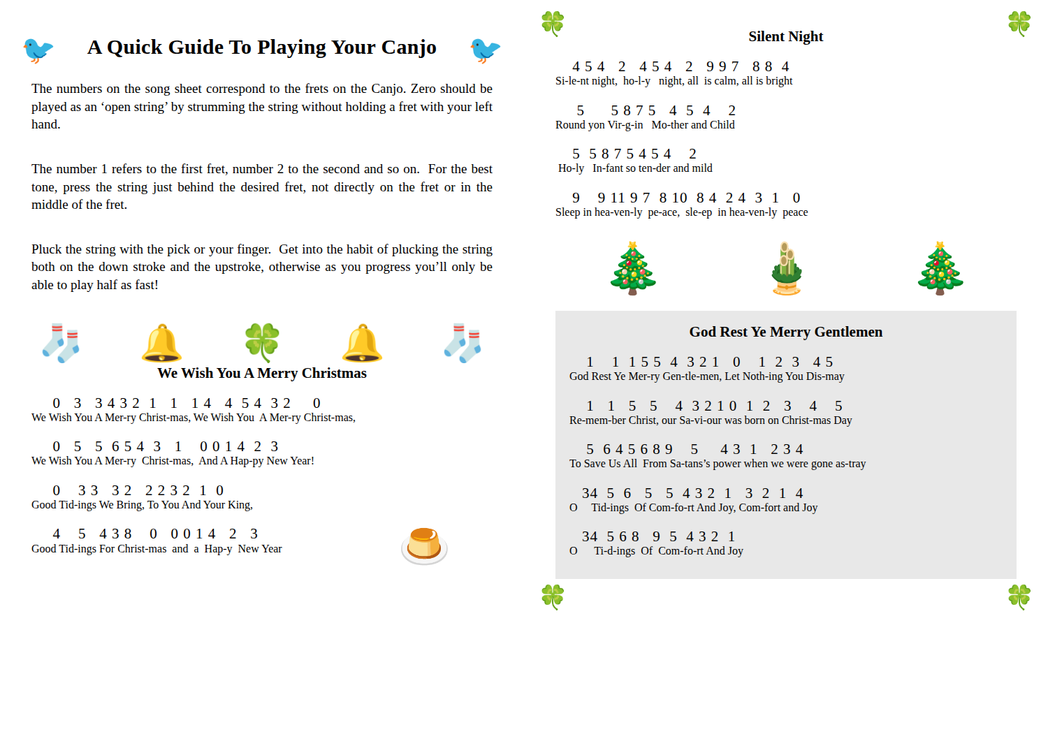🐦 🐦
A Quick Guide To Playing Your Canjo
The numbers on the song sheet correspond to the frets on the Canjo. Zero should be played as an ‘open string’ by strumming the string without holding a fret with your left hand.
The number 1 refers to the first fret, number 2 to the second and so on. For the best tone, press the string just behind the desired fret, not directly on the fret or in the middle of the fret.
Pluck the string with the pick or your finger. Get into the habit of plucking the string both on the down stroke and the upstroke, otherwise as you progress you’ll only be able to play half as fast!
🧦🔔🍀🔔🧦
We Wish You A Merry Christmas
0 3 3 4 3 2 1 1 1 4 4 5 4 3 2 0
We Wish You A Mer-ry Christ-mas, We Wish You A Mer-ry Christ-mas,
0 5 5 6 5 4 3 1 0 0 1 4 2 3
We Wish You A Mer-ry Christ-mas, And A Hap-py New Year!
0 3 3 3 2 2 2 3 2 1 0
Good Tid-ings We Bring, To You And Your King,
4 5 4 3 8 0 0 0 1 4 2 3
Good Tid-ings For Christ-mas and a Hap-y New Year
🍮
🍀 🍀 🍀 🍀
Silent Night
4 5 4 2 4 5 4 2 9 9 7 8 8 4
Si-le-nt night, ho-l-y night, all is calm, all is bright
5 5 8 7 5 4 5 4 2
Round yon Vir-g-in Mo-ther and Child
5 5 8 7 5 4 5 4 2
Ho-ly In-fant so ten-der and mild
9 9 11 9 7 8 10 8 4 2 4 3 1 0
Sleep in hea-ven-ly pe-ace, sle-ep in hea-ven-ly peace
🎄🎍🎄
God Rest Ye Merry Gentlemen
1 1 1 5 5 4 3 2 1 0 1 2 3 4 5
God Rest Ye Mer-ry Gen-tle-men, Let Noth-ing You Dis-may
1 1 5 5 4 3 2 1 0 1 2 3 4 5
Re-mem-ber Christ, our Sa-vi-our was born on Christ-mas Day
5 6 4 5 6 8 9 5 4 3 1 2 3 4
To Save Us All From Sa-tans’s power when we were gone as-tray
34 5 6 5 5 4 3 2 1 3 2 1 4
O Tid-ings Of Com-fo-rt And Joy, Com-fort and Joy
34 5 6 8 9 5 4 3 2 1
O Ti-d-ings Of Com-fo-rt And Joy